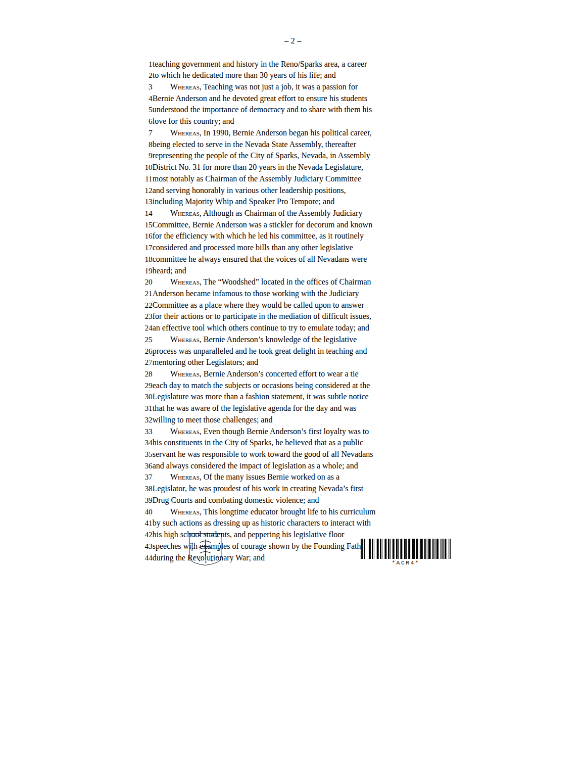– 2 –
| 1 | teaching government and history in the Reno/Sparks area, a career |
| 2 | to which he dedicated more than 30 years of his life; and |
| 3 | Whereas , Teaching was not just a job, it was a passion for |
| 4 | Bernie Anderson and he devoted great effort to ensure his students |
| 5 | understood the importance of democracy and to share with them his |
| 6 | love for this country; and |
| 7 | Whereas , In 1990, Bernie Anderson began his political career, |
| 8 | being elected to serve in the Nevada State Assembly, thereafter |
| 9 | representing the people of the City of Sparks, Nevada, in Assembly |
| 10 | District No. 31 for more than 20 years in the Nevada Legislature, |
| 11 | most notably as Chairman of the Assembly Judiciary Committee |
| 12 | and serving honorably in various other leadership positions, |
| 13 | including Majority Whip and Speaker Pro Tempore; and |
| 14 | Whereas , Although as Chairman of the Assembly Judiciary |
| 15 | Committee, Bernie Anderson was a stickler for decorum and known |
| 16 | for the efficiency with which he led his committee, as it routinely |
| 17 | considered and processed more bills than any other legislative |
| 18 | committee he always ensured that the voices of all Nevadans were |
| 19 | heard; and |
| 20 | Whereas , The “Woodshed” located in the offices of Chairman |
| 21 | Anderson became infamous to those working with the Judiciary |
| 22 | Committee as a place where they would be called upon to answer |
| 23 | for their actions or to participate in the mediation of difficult issues, |
| 24 | an effective tool which others continue to try to emulate today; and |
| 25 | Whereas , Bernie Anderson’s knowledge of the legislative |
| 26 | process was unparalleled and he took great delight in teaching and |
| 27 | mentoring other Legislators; and |
| 28 | Whereas , Bernie Anderson’s concerted effort to wear a tie |
| 29 | each day to match the subjects or occasions being considered at the |
| 30 | Legislature was more than a fashion statement, it was subtle notice |
| 31 | that he was aware of the legislative agenda for the day and was |
| 32 | willing to meet those challenges; and |
| 33 | Whereas , Even though Bernie Anderson’s first loyalty was to |
| 34 | his constituents in the City of Sparks, he believed that as a public |
| 35 | servant he was responsible to work toward the good of all Nevadans |
| 36 | and always considered the impact of legislation as a whole; and |
| 37 | Whereas , Of the many issues Bernie worked on as a |
| 38 | Legislator, he was proudest of his work in creating Nevada’s first |
| 39 | Drug Courts and combating domestic violence; and |
| 40 | Whereas , This longtime educator brought life to his curriculum |
| 41 | by such actions as dressing up as historic characters to interact with |
| 42 | his high school students, and peppering his legislative floor |
| 43 | speeches with examples of courage shown by the Founding Fathers |
| 44 | during the Revolutionary War; and |
★ ★ ★ ★ ★ ★ ★ ★ ★ ★ ★ ★ ★ ★
*ACR4*